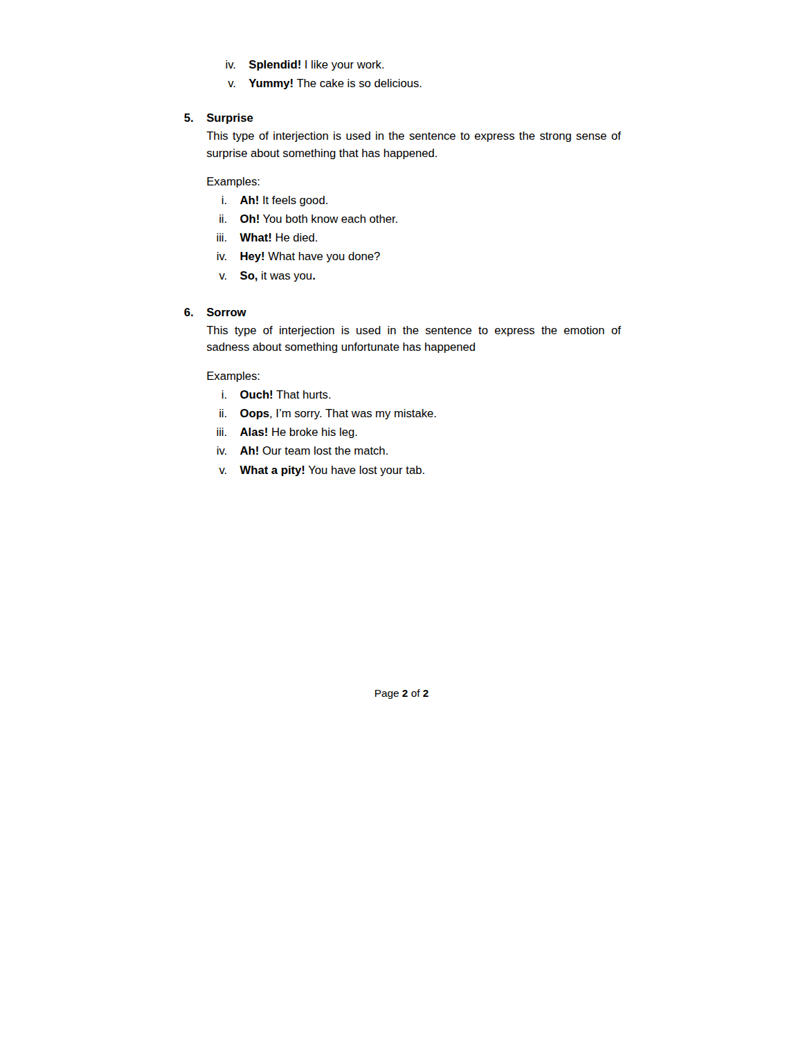iv. Splendid! I like your work.
v. Yummy! The cake is so delicious.
5.
Surprise
This type of interjection is used in the sentence to express the strong sense of surprise about something that has happened.
Examples:
i. Ah! It feels good.
ii. Oh! You both know each other.
iii. What! He died.
iv. Hey! What have you done?
v. So, it was you.
6.
Sorrow
This type of interjection is used in the sentence to express the emotion of sadness about something unfortunate has happened
Examples:
i. Ouch! That hurts.
ii. Oops, I’m sorry. That was my mistake.
iii. Alas! He broke his leg.
iv. Ah! Our team lost the match.
v. What a pity! You have lost your tab.
Page 2 of 2